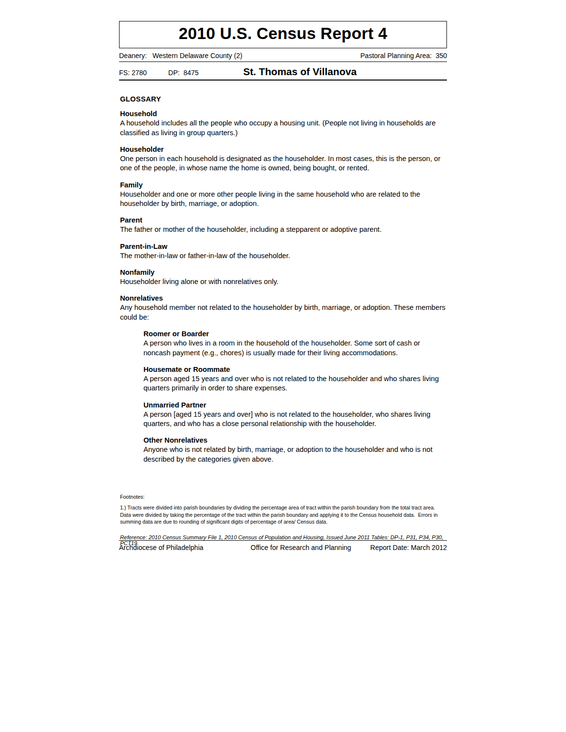2010 U.S. Census Report 4
Deanery: Western Delaware County (2)
Pastoral Planning Area: 350
FS: 2780
DP: 8475
St. Thomas of Villanova
GLOSSARY
Household
A household includes all the people who occupy a housing unit. (People not living in households are classified as living in group quarters.)
Householder
One person in each household is designated as the householder. In most cases, this is the person, or one of the people, in whose name the home is owned, being bought, or rented.
Family
Householder and one or more other people living in the same household who are related to the householder by birth, marriage, or adoption.
Parent
The father or mother of the householder, including a stepparent or adoptive parent.
Parent-in-Law
The mother-in-law or father-in-law of the householder.
Nonfamily
Householder living alone or with nonrelatives only.
Nonrelatives
Any household member not related to the householder by birth, marriage, or adoption. These members could be:
Roomer or Boarder
A person who lives in a room in the household of the householder. Some sort of cash or noncash payment (e.g., chores) is usually made for their living accommodations.
Housemate or Roommate
A person aged 15 years and over who is not related to the householder and who shares living quarters primarily in order to share expenses.
Unmarried Partner
A person [aged 15 years and over] who is not related to the householder, who shares living quarters, and who has a close personal relationship with the householder.
Other Nonrelatives
Anyone who is not related by birth, marriage, or adoption to the householder and who is not described by the categories given above.
Footnotes:
1.) Tracts were divided into parish boundaries by dividing the percentage area of tract within the parish boundary from the total tract area. Data were divided by taking the percentage of the tract within the parish boundary and applying it to the Census household data. Errors in summing data are due to rounding of significant digits of percentage of area/ Census data.
Reference: 2010 Census Summary File 1, 2010 Census of Population and Housing, Issued June 2011 Tables: DP-1, P31, P34, P30, PCT19
Archdiocese of Philadelphia
Office for Research and Planning
Report Date: March 2012